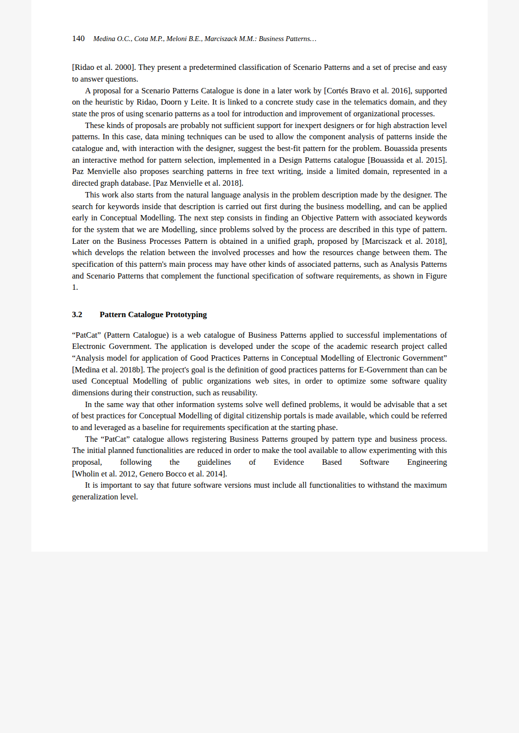140 Medina O.C., Cota M.P., Meloni B.E., Marciszack M.M.: Business Patterns…
[Ridao et al. 2000]. They present a predetermined classification of Scenario Patterns and a set of precise and easy to answer questions.
A proposal for a Scenario Patterns Catalogue is done in a later work by [Cortés Bravo et al. 2016], supported on the heuristic by Ridao, Doorn y Leite. It is linked to a concrete study case in the telematics domain, and they state the pros of using scenario patterns as a tool for introduction and improvement of organizational processes.
These kinds of proposals are probably not sufficient support for inexpert designers or for high abstraction level patterns. In this case, data mining techniques can be used to allow the component analysis of patterns inside the catalogue and, with interaction with the designer, suggest the best-fit pattern for the problem. Bouassida presents an interactive method for pattern selection, implemented in a Design Patterns catalogue [Bouassida et al. 2015]. Paz Menvielle also proposes searching patterns in free text writing, inside a limited domain, represented in a directed graph database. [Paz Menvielle et al. 2018].
This work also starts from the natural language analysis in the problem description made by the designer. The search for keywords inside that description is carried out first during the business modelling, and can be applied early in Conceptual Modelling. The next step consists in finding an Objective Pattern with associated keywords for the system that we are Modelling, since problems solved by the process are described in this type of pattern. Later on the Business Processes Pattern is obtained in a unified graph, proposed by [Marciszack et al. 2018], which develops the relation between the involved processes and how the resources change between them. The specification of this pattern's main process may have other kinds of associated patterns, such as Analysis Patterns and Scenario Patterns that complement the functional specification of software requirements, as shown in Figure 1.
3.2 Pattern Catalogue Prototyping
“PatCat” (Pattern Catalogue) is a web catalogue of Business Patterns applied to successful implementations of Electronic Government. The application is developed under the scope of the academic research project called “Analysis model for application of Good Practices Patterns in Conceptual Modelling of Electronic Government” [Medina et al. 2018b]. The project's goal is the definition of good practices patterns for E-Government than can be used Conceptual Modelling of public organizations web sites, in order to optimize some software quality dimensions during their construction, such as reusability.
In the same way that other information systems solve well defined problems, it would be advisable that a set of best practices for Conceptual Modelling of digital citizenship portals is made available, which could be referred to and leveraged as a baseline for requirements specification at the starting phase.
The “PatCat” catalogue allows registering Business Patterns grouped by pattern type and business process. The initial planned functionalities are reduced in order to make the tool available to allow experimenting with this proposal, following the guidelines of Evidence Based Software Engineering [Wholin et al. 2012, Genero Bocco et al. 2014].
It is important to say that future software versions must include all functionalities to withstand the maximum generalization level.